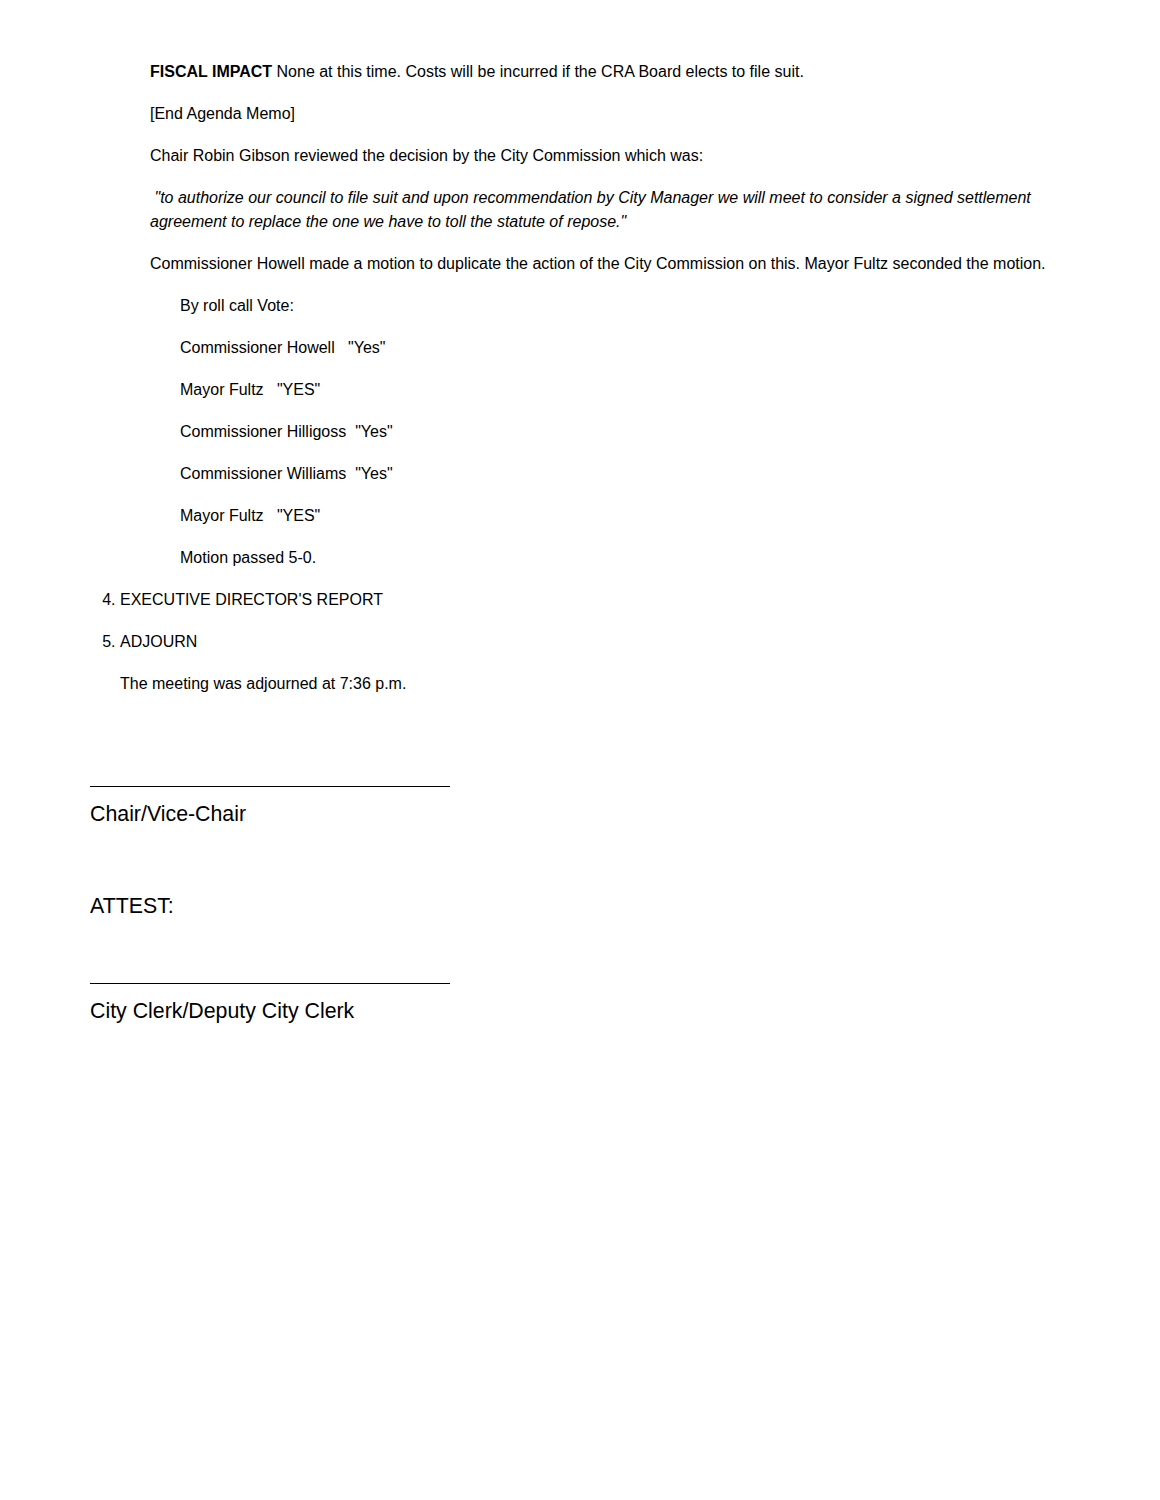FISCAL IMPACT None at this time. Costs will be incurred if the CRA Board elects to file suit.
[End Agenda Memo]
Chair Robin Gibson reviewed the decision by the City Commission which was:
"to authorize our council to file suit and upon recommendation by City Manager we will meet to consider a signed settlement agreement to replace the one we have to toll the statute of repose."
Commissioner Howell made a motion to duplicate the action of the City Commission on this. Mayor Fultz seconded the motion.
By roll call Vote:
Commissioner Howell "Yes"
Mayor Fultz "YES"
Commissioner Hilligoss "Yes"
Commissioner Williams "Yes"
Mayor Fultz "YES"
Motion passed 5-0.
EXECUTIVE DIRECTOR'S REPORT
ADJOURN
The meeting was adjourned at 7:36 p.m.
Chair/Vice-Chair
ATTEST:
City Clerk/Deputy City Clerk